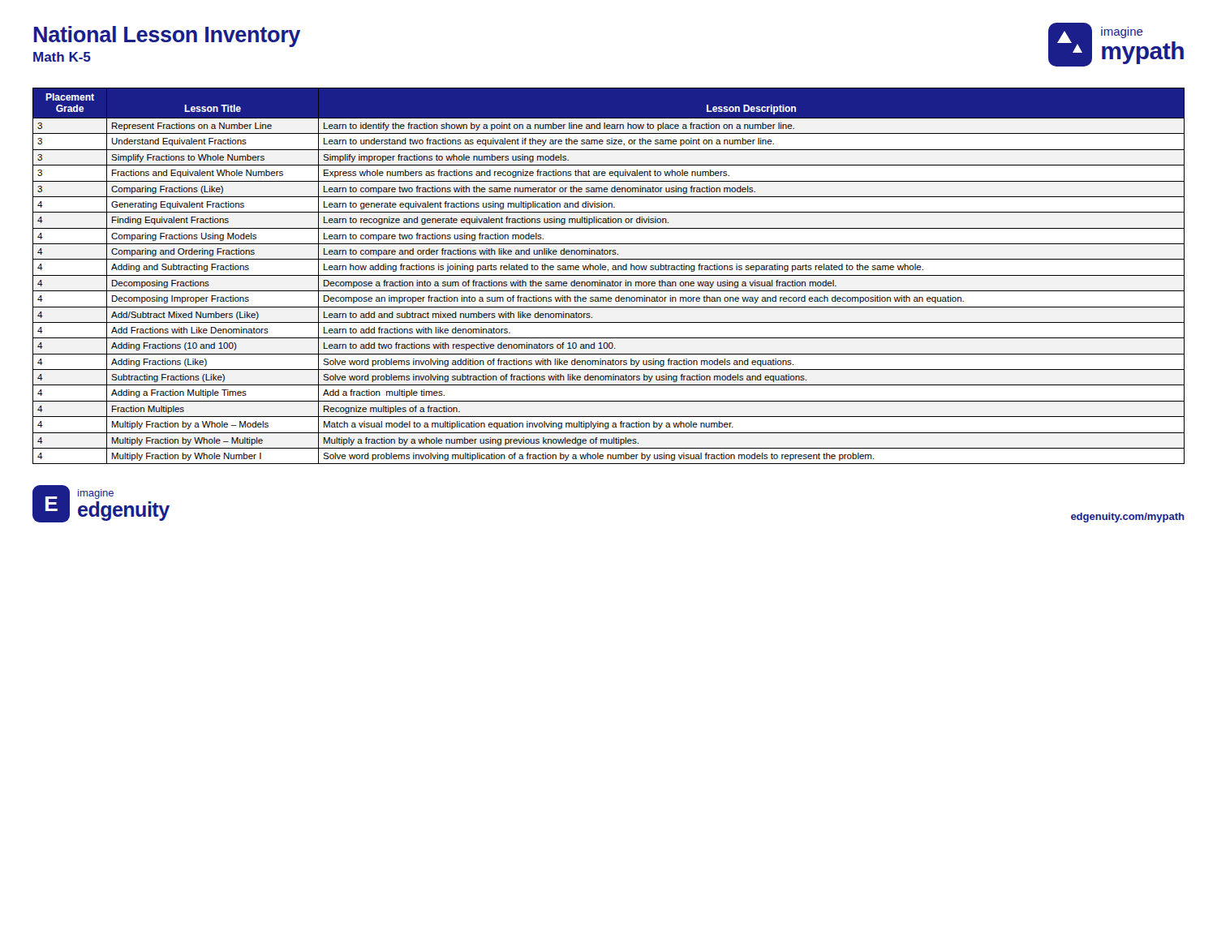National Lesson Inventory
Math K-5
imagine
mypath
| Placement Grade | Lesson Title | Lesson Description |
| --- | --- | --- |
| 3 | Represent Fractions on a Number Line | Learn to identify the fraction shown by a point on a number line and learn how to place a fraction on a number line. |
| 3 | Understand Equivalent Fractions | Learn to understand two fractions as equivalent if they are the same size, or the same point on a number line. |
| 3 | Simplify Fractions to Whole Numbers | Simplify improper fractions to whole numbers using models. |
| 3 | Fractions and Equivalent Whole Numbers | Express whole numbers as fractions and recognize fractions that are equivalent to whole numbers. |
| 3 | Comparing Fractions (Like) | Learn to compare two fractions with the same numerator or the same denominator using fraction models. |
| 4 | Generating Equivalent Fractions | Learn to generate equivalent fractions using multiplication and division. |
| 4 | Finding Equivalent Fractions | Learn to recognize and generate equivalent fractions using multiplication or division. |
| 4 | Comparing Fractions Using Models | Learn to compare two fractions using fraction models. |
| 4 | Comparing and Ordering Fractions | Learn to compare and order fractions with like and unlike denominators. |
| 4 | Adding and Subtracting Fractions | Learn how adding fractions is joining parts related to the same whole, and how subtracting fractions is separating parts related to the same whole. |
| 4 | Decomposing Fractions | Decompose a fraction into a sum of fractions with the same denominator in more than one way using a visual fraction model. |
| 4 | Decomposing Improper Fractions | Decompose an improper fraction into a sum of fractions with the same denominator in more than one way and record each decomposition with an equation. |
| 4 | Add/Subtract Mixed Numbers (Like) | Learn to add and subtract mixed numbers with like denominators. |
| 4 | Add Fractions with Like Denominators | Learn to add fractions with like denominators. |
| 4 | Adding Fractions (10 and 100) | Learn to add two fractions with respective denominators of 10 and 100. |
| 4 | Adding Fractions (Like) | Solve word problems involving addition of fractions with like denominators by using fraction models and equations. |
| 4 | Subtracting Fractions (Like) | Solve word problems involving subtraction of fractions with like denominators by using fraction models and equations. |
| 4 | Adding a Fraction Multiple Times | Add a fraction multiple times. |
| 4 | Fraction Multiples | Recognize multiples of a fraction. |
| 4 | Multiply Fraction by a Whole – Models | Match a visual model to a multiplication equation involving multiplying a fraction by a whole number. |
| 4 | Multiply Fraction by Whole – Multiple | Multiply a fraction by a whole number using previous knowledge of multiples. |
| 4 | Multiply Fraction by Whole Number I | Solve word problems involving multiplication of a fraction by a whole number by using visual fraction models to represent the problem. |
imagine
edgenuity
edgenuity.com/mypath